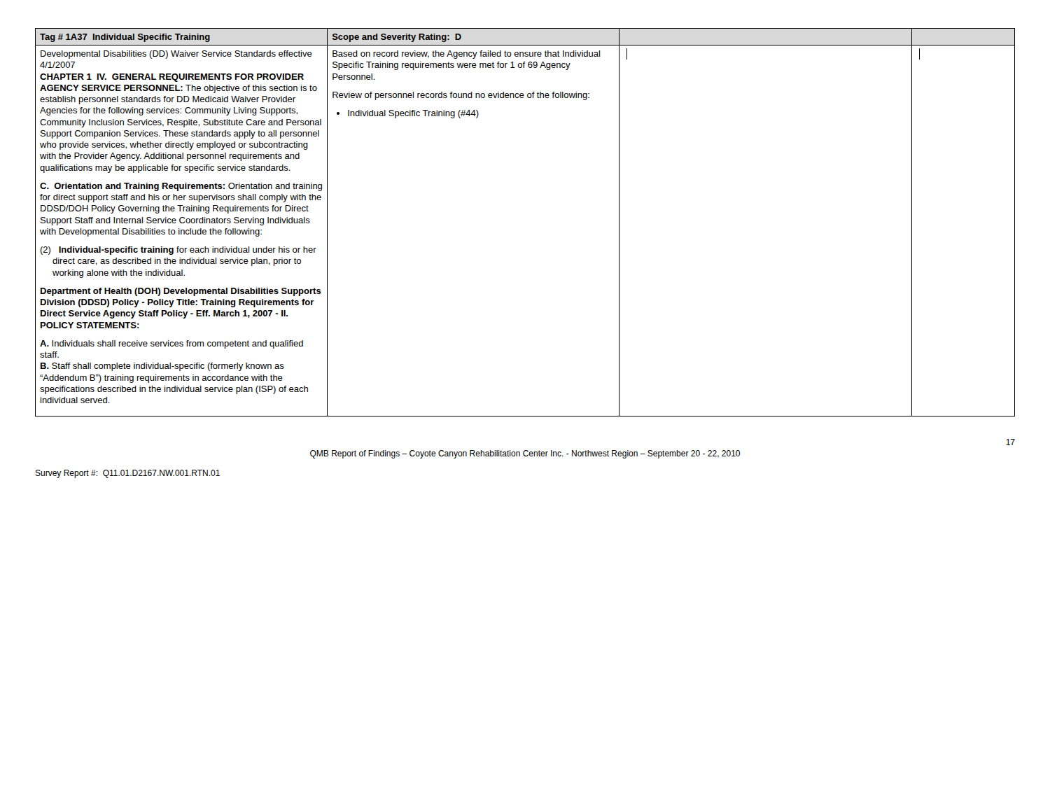| Tag # 1A37 Individual Specific Training | Scope and Severity Rating: D | | |
| Developmental Disabilities (DD) Waiver Service Standards effective 4/1/2007 CHAPTER 1 IV. GENERAL REQUIREMENTS FOR PROVIDER AGENCY SERVICE PERSONNEL: The objective of this section is to establish personnel standards for DD Medicaid Waiver Provider Agencies for the following services: Community Living Supports, Community Inclusion Services, Respite, Substitute Care and Personal Support Companion Services. These standards apply to all personnel who provide services, whether directly employed or subcontracting with the Provider Agency. Additional personnel requirements and qualifications may be applicable for specific service standards. C. Orientation and Training Requirements: Orientation and training for direct support staff and his or her supervisors shall comply with the DDSD/DOH Policy Governing the Training Requirements for Direct Support Staff and Internal Service Coordinators Serving Individuals with Developmental Disabilities to include the following: (2) Individual-specific training for each individual under his or her direct care, as described in the individual service plan, prior to working alone with the individual. Department of Health (DOH) Developmental Disabilities Supports Division (DDSD) Policy - Policy Title: Training Requirements for Direct Service Agency Staff Policy - Eff. March 1, 2007 - II. POLICY STATEMENTS: A. Individuals shall receive services from competent and qualified staff. B. Staff shall complete individual-specific (formerly known as “Addendum B”) training requirements in accordance with the specifications described in the individual service plan (ISP) of each individual served. | Based on record review, the Agency failed to ensure that Individual Specific Training requirements were met for 1 of 69 Agency Personnel. Review of personnel records found no evidence of the following: Individual Specific Training (#44) | | |
17
QMB Report of Findings – Coyote Canyon Rehabilitation Center Inc. - Northwest Region – September 20 - 22, 2010
Survey Report #: Q11.01.D2167.NW.001.RTN.01